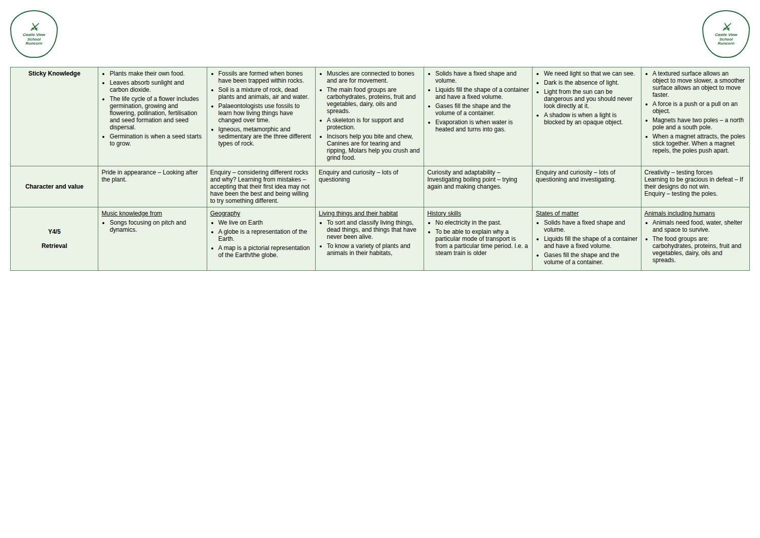⚔
Castle View
School
Runcorn
⚔
Castle View
School
Runcorn
| Sticky Knowledge | Plants make their own food. Leaves absorb sunlight and carbon dioxide. The life cycle of a flower includes germination, growing and flowering, pollination, fertilisation and seed formation and seed dispersal. Germination is when a seed starts to grow. | Fossils are formed when bones have been trapped within rocks. Soil is a mixture of rock, dead plants and animals, air and water. Palaeontologists use fossils to learn how living things have changed over time. Igneous, metamorphic and sedimentary are the three different types of rock. | Muscles are connected to bones and are for movement. The main food groups are carbohydrates, proteins, fruit and vegetables, dairy, oils and spreads. A skeleton is for support and protection. Incisors help you bite and chew, Canines are for tearing and ripping, Molars help you crush and grind food. | Solids have a fixed shape and volume. Liquids fill the shape of a container and have a fixed volume. Gases fill the shape and the volume of a container. Evaporation is when water is heated and turns into gas. | We need light so that we can see. Dark is the absence of light. Light from the sun can be dangerous and you should never look directly at it. A shadow is when a light is blocked by an opaque object. | A textured surface allows an object to move slower, a smoother surface allows an object to move faster. A force is a push or a pull on an object. Magnets have two poles – a north pole and a south pole. When a magnet attracts, the poles stick together. When a magnet repels, the poles push apart. |
| Character and value | Pride in appearance – Looking after the plant. | Enquiry – considering different rocks and why? Learning from mistakes – accepting that their first idea may not have been the best and being willing to try something different. | Enquiry and curiosity – lots of questioning | Curiosity and adaptability – Investigating boiling point – trying again and making changes. | Enquiry and curiosity – lots of questioning and investigating. | Creativity – testing forces Learning to be gracious in defeat – If their designs do not win. Enquiry – testing the poles. |
| Y4/5 Retrieval | Music knowledge from Songs focusing on pitch and dynamics. | Geography We live on Earth A globe is a representation of the Earth. A map is a pictorial representation of the Earth/the globe. | Living things and their habitat To sort and classify living things, dead things, and things that have never been alive. To know a variety of plants and animals in their habitats, | History skills No electricity in the past. To be able to explain why a particular mode of transport is from a particular time period. I.e. a steam train is older | States of matter Solids have a fixed shape and volume. Liquids fill the shape of a container and have a fixed volume. Gases fill the shape and the volume of a container. | Animals including humans Animals need food, water, shelter and space to survive. The food groups are: carbohydrates, proteins, fruit and vegetables, dairy, oils and spreads. |